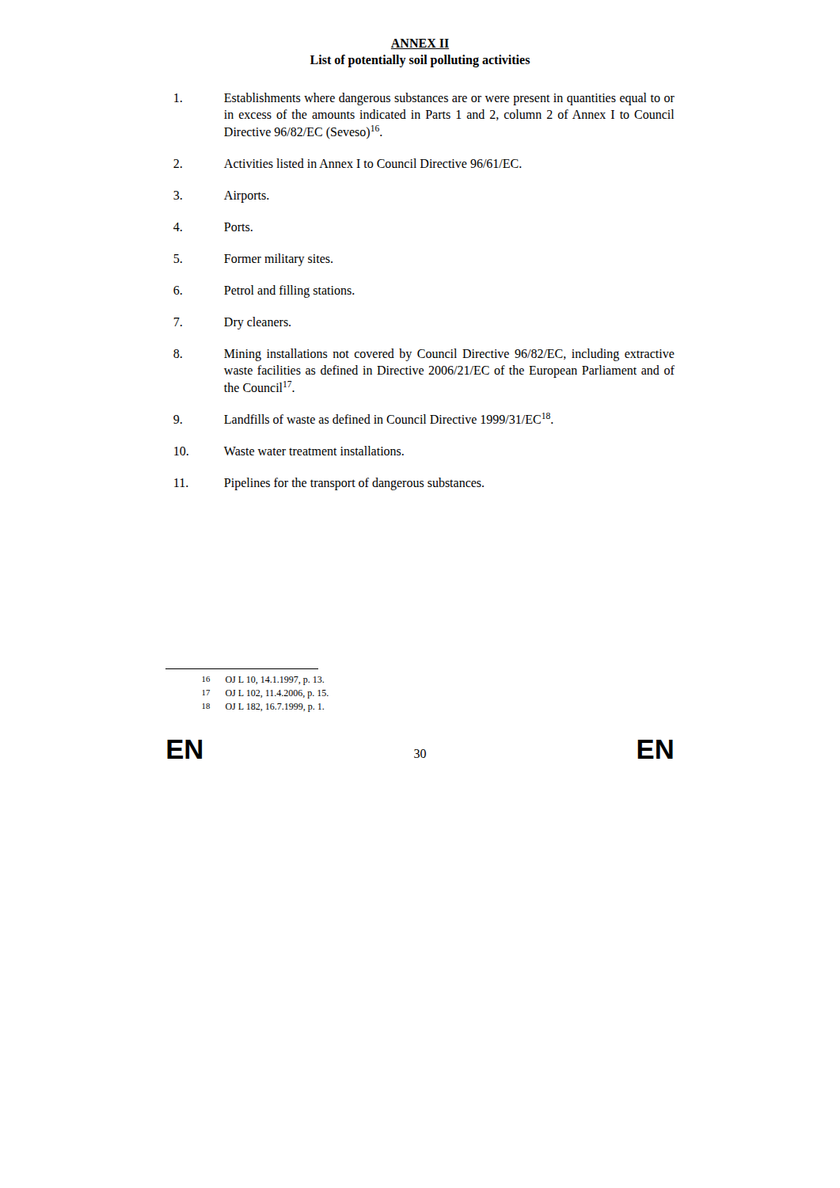ANNEX II List of potentially soil polluting activities
Establishments where dangerous substances are or were present in quantities equal to or in excess of the amounts indicated in Parts 1 and 2, column 2 of Annex I to Council Directive 96/82/EC (Seveso)16.
Activities listed in Annex I to Council Directive 96/61/EC.
Airports.
Ports.
Former military sites.
Petrol and filling stations.
Dry cleaners.
Mining installations not covered by Council Directive 96/82/EC, including extractive waste facilities as defined in Directive 2006/21/EC of the European Parliament and of the Council17.
Landfills of waste as defined in Council Directive 1999/31/EC18.
Waste water treatment installations.
Pipelines for the transport of dangerous substances.
| 16 | OJ L 10, 14.1.1997, p. 13. |
| 17 | OJ L 102, 11.4.2006, p. 15. |
| 18 | OJ L 182, 16.7.1999, p. 1. |
EN 30 EN